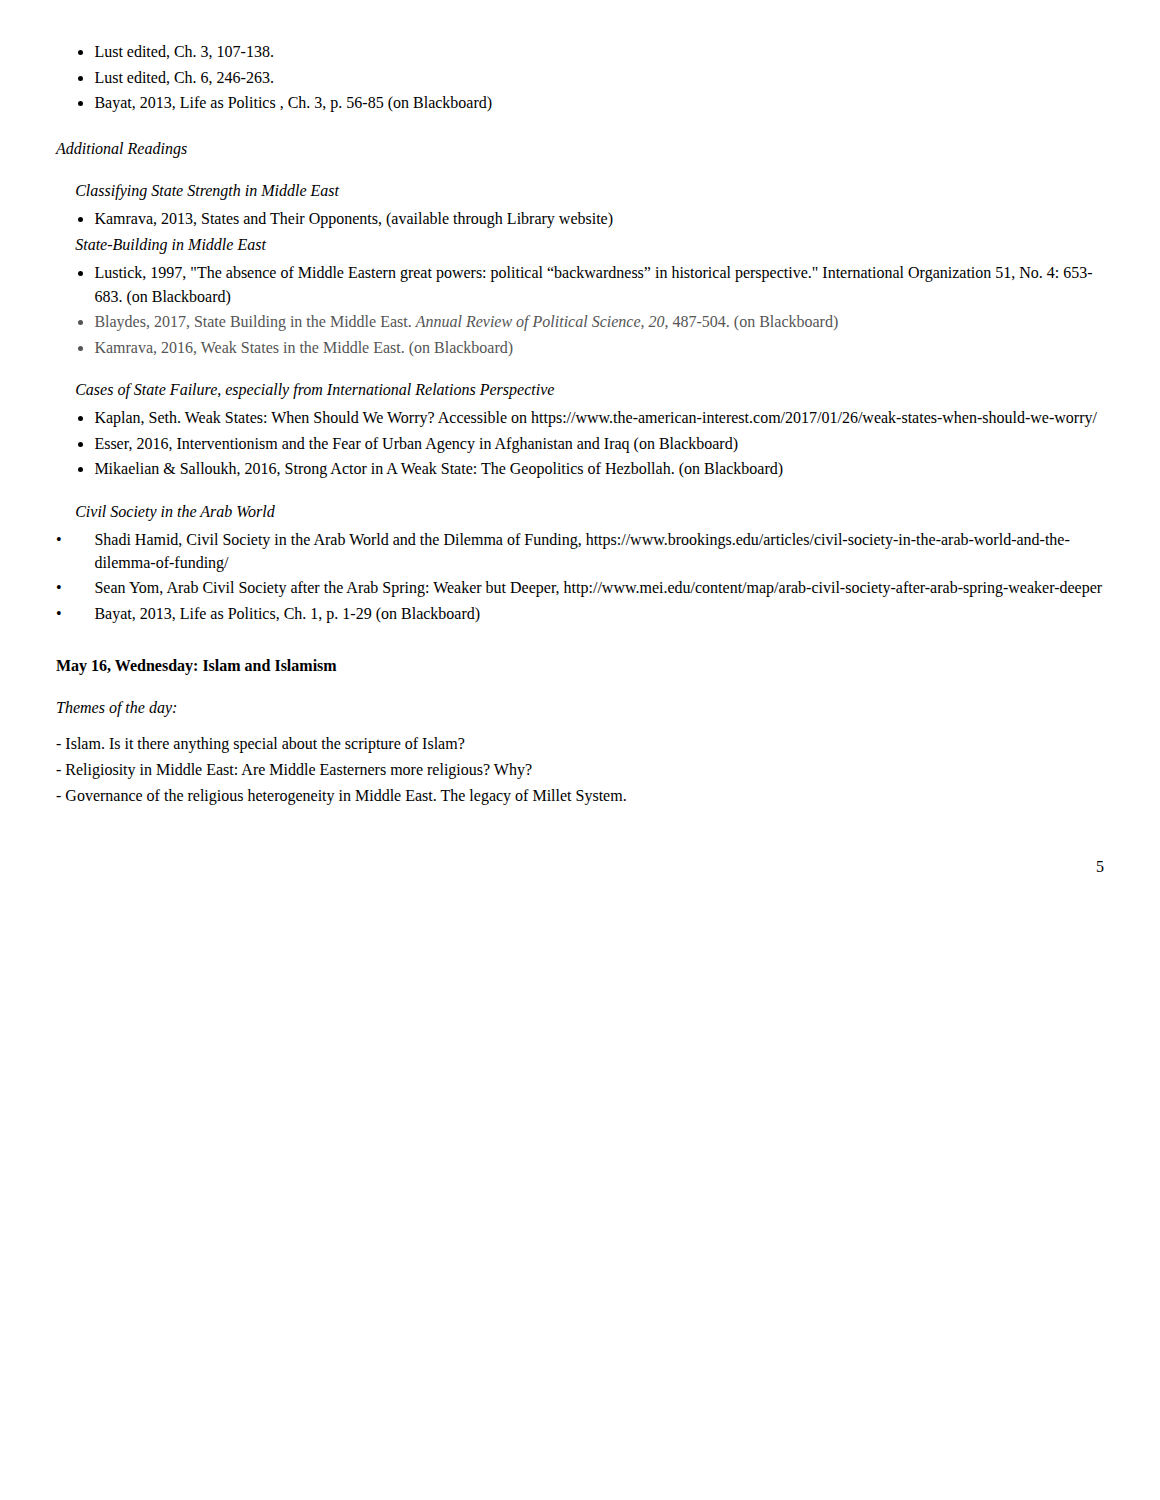Lust edited, Ch. 3, 107-138.
Lust edited, Ch. 6, 246-263.
Bayat, 2013, Life as Politics , Ch. 3, p. 56-85 (on Blackboard)
Additional Readings
Classifying State Strength in Middle East
Kamrava, 2013, States and Their Opponents, (available through Library website)
State-Building in Middle East
Lustick, 1997, "The absence of Middle Eastern great powers: political “backwardness” in historical perspective." International Organization 51, No. 4: 653-683. (on Blackboard)
Blaydes, 2017, State Building in the Middle East. Annual Review of Political Science, 20, 487-504. (on Blackboard)
Kamrava, 2016, Weak States in the Middle East. (on Blackboard)
Cases of State Failure, especially from International Relations Perspective
Kaplan, Seth. Weak States: When Should We Worry? Accessible on https://www.the-american-interest.com/2017/01/26/weak-states-when-should-we-worry/
Esser, 2016, Interventionism and the Fear of Urban Agency in Afghanistan and Iraq (on Blackboard)
Mikaelian & Salloukh, 2016, Strong Actor in A Weak State: The Geopolitics of Hezbollah. (on Blackboard)
Civil Society in the Arab World
Shadi Hamid, Civil Society in the Arab World and the Dilemma of Funding, https://www.brookings.edu/articles/civil-society-in-the-arab-world-and-the-dilemma-of-funding/
Sean Yom, Arab Civil Society after the Arab Spring: Weaker but Deeper, http://www.mei.edu/content/map/arab-civil-society-after-arab-spring-weaker-deeper
Bayat, 2013, Life as Politics, Ch. 1, p. 1-29 (on Blackboard)
May 16, Wednesday: Islam and Islamism
Themes of the day:
- Islam. Is it there anything special about the scripture of Islam?
- Religiosity in Middle East: Are Middle Easterners more religious? Why?
- Governance of the religious heterogeneity in Middle East. The legacy of Millet System.
5